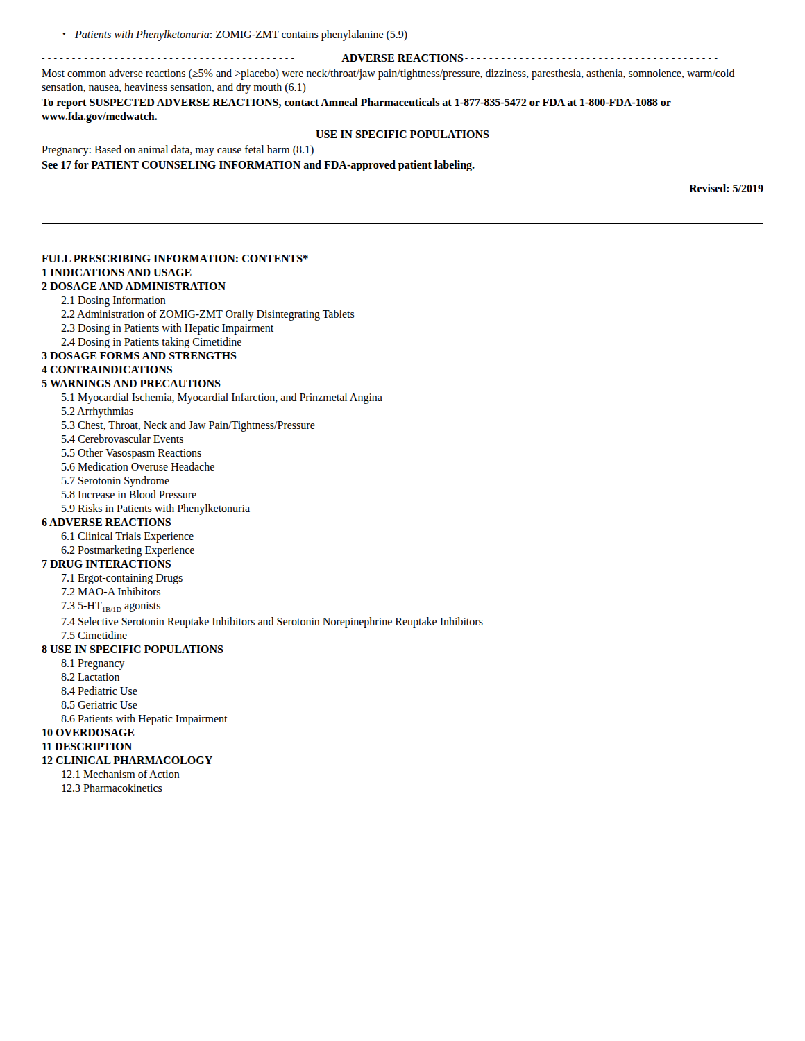• Patients with Phenylketonuria: ZOMIG-ZMT contains phenylalanine (5.9)
- - - - - - - - - - - - - - - - - - - - - - - - - - - - - - - - - - - - - - - - - - ADVERSE REACTIONS - - - - - - - - - - - - - - - - - - - - - - - - - - - - - - - - - - - - - - - - - -
Most common adverse reactions (≥5% and >placebo) were neck/throat/jaw pain/tightness/pressure, dizziness, paresthesia, asthenia, somnolence, warm/cold sensation, nausea, heaviness sensation, and dry mouth (6.1)
To report SUSPECTED ADVERSE REACTIONS, contact Amneal Pharmaceuticals at 1-877-835-5472 or FDA at 1-800-FDA-1088 or www.fda.gov/medwatch.
- - - - - - - - - - - - - - - - - - - - - - - - - - - - USE IN SPECIFIC POPULATIONS - - - - - - - - - - - - - - - - - - - - - - - - - - - -
Pregnancy: Based on animal data, may cause fetal harm (8.1)
See 17 for PATIENT COUNSELING INFORMATION and FDA-approved patient labeling.
Revised: 5/2019
FULL PRESCRIBING INFORMATION: CONTENTS*
1 INDICATIONS AND USAGE
2 DOSAGE AND ADMINISTRATION
2.1 Dosing Information
2.2 Administration of ZOMIG-ZMT Orally Disintegrating Tablets
2.3 Dosing in Patients with Hepatic Impairment
2.4 Dosing in Patients taking Cimetidine
3 DOSAGE FORMS AND STRENGTHS
4 CONTRAINDICATIONS
5 WARNINGS AND PRECAUTIONS
5.1 Myocardial Ischemia, Myocardial Infarction, and Prinzmetal Angina
5.2 Arrhythmias
5.3 Chest, Throat, Neck and Jaw Pain/Tightness/Pressure
5.4 Cerebrovascular Events
5.5 Other Vasospasm Reactions
5.6 Medication Overuse Headache
5.7 Serotonin Syndrome
5.8 Increase in Blood Pressure
5.9 Risks in Patients with Phenylketonuria
6 ADVERSE REACTIONS
6.1 Clinical Trials Experience
6.2 Postmarketing Experience
7 DRUG INTERACTIONS
7.1 Ergot-containing Drugs
7.2 MAO-A Inhibitors
7.3 5-HT1B/1D agonists
7.4 Selective Serotonin Reuptake Inhibitors and Serotonin Norepinephrine Reuptake Inhibitors
7.5 Cimetidine
8 USE IN SPECIFIC POPULATIONS
8.1 Pregnancy
8.2 Lactation
8.4 Pediatric Use
8.5 Geriatric Use
8.6 Patients with Hepatic Impairment
10 OVERDOSAGE
11 DESCRIPTION
12 CLINICAL PHARMACOLOGY
12.1 Mechanism of Action
12.3 Pharmacokinetics